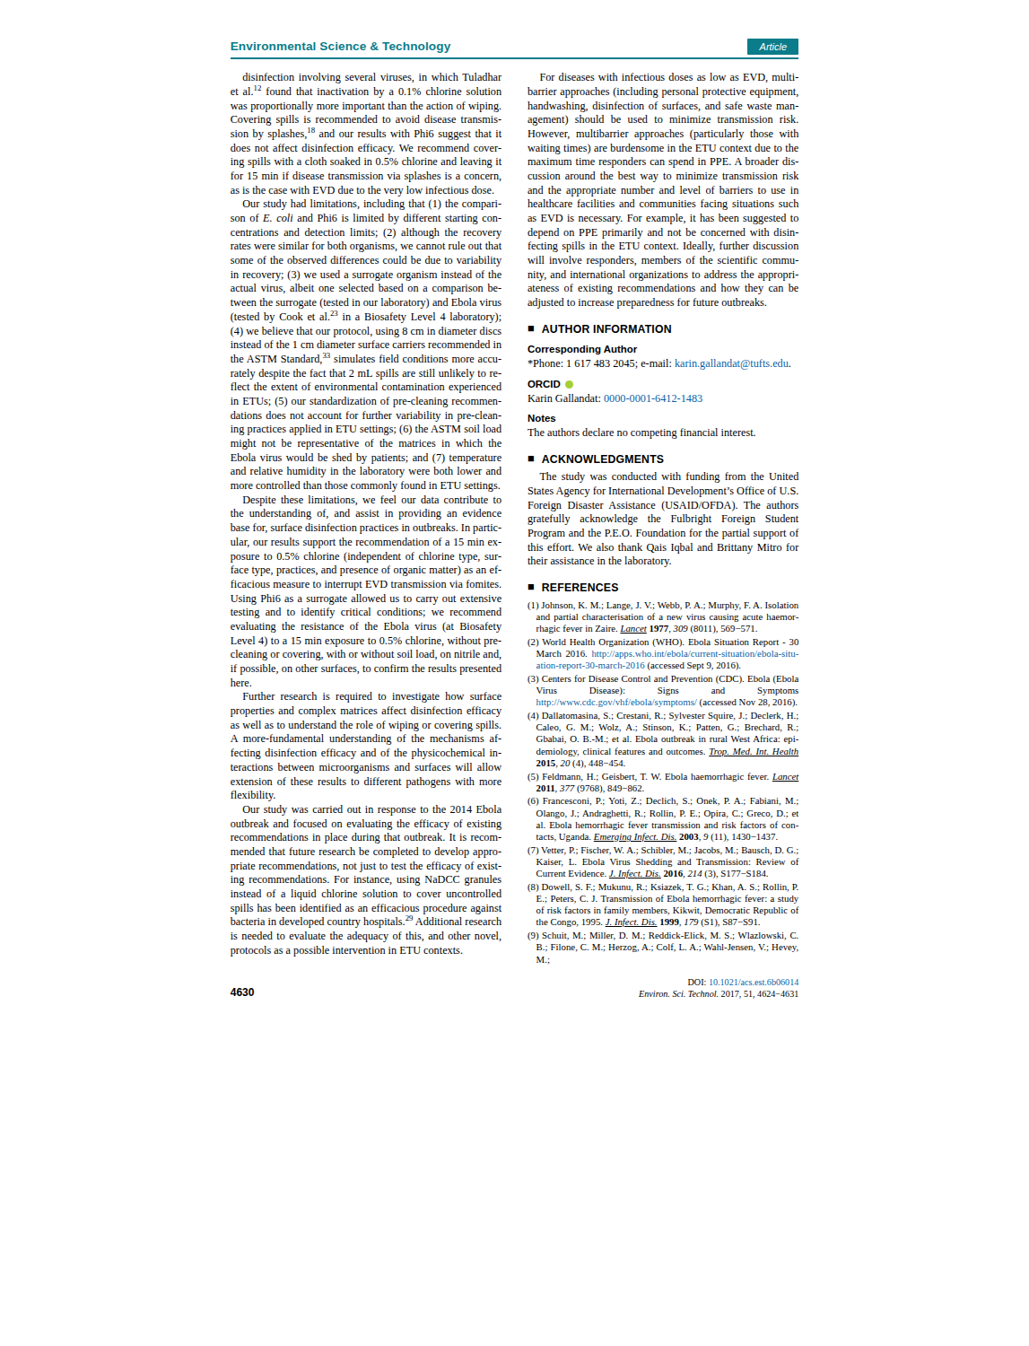Environmental Science & Technology
Article
disinfection involving several viruses, in which Tuladhar et al.12 found that inactivation by a 0.1% chlorine solution was proportionally more important than the action of wiping. Covering spills is recommended to avoid disease transmission by splashes,18 and our results with Phi6 suggest that it does not affect disinfection efficacy. We recommend covering spills with a cloth soaked in 0.5% chlorine and leaving it for 15 min if disease transmission via splashes is a concern, as is the case with EVD due to the very low infectious dose.
Our study had limitations, including that (1) the comparison of E. coli and Phi6 is limited by different starting concentrations and detection limits; (2) although the recovery rates were similar for both organisms, we cannot rule out that some of the observed differences could be due to variability in recovery; (3) we used a surrogate organism instead of the actual virus, albeit one selected based on a comparison between the surrogate (tested in our laboratory) and Ebola virus (tested by Cook et al.23 in a Biosafety Level 4 laboratory); (4) we believe that our protocol, using 8 cm in diameter discs instead of the 1 cm diameter surface carriers recommended in the ASTM Standard,33 simulates field conditions more accurately despite the fact that 2 mL spills are still unlikely to reflect the extent of environmental contamination experienced in ETUs; (5) our standardization of pre-cleaning recommendations does not account for further variability in pre-cleaning practices applied in ETU settings; (6) the ASTM soil load might not be representative of the matrices in which the Ebola virus would be shed by patients; and (7) temperature and relative humidity in the laboratory were both lower and more controlled than those commonly found in ETU settings.
Despite these limitations, we feel our data contribute to the understanding of, and assist in providing an evidence base for, surface disinfection practices in outbreaks. In particular, our results support the recommendation of a 15 min exposure to 0.5% chlorine (independent of chlorine type, surface type, practices, and presence of organic matter) as an efficacious measure to interrupt EVD transmission via fomites. Using Phi6 as a surrogate allowed us to carry out extensive testing and to identify critical conditions; we recommend evaluating the resistance of the Ebola virus (at Biosafety Level 4) to a 15 min exposure to 0.5% chlorine, without pre-cleaning or covering, with or without soil load, on nitrile and, if possible, on other surfaces, to confirm the results presented here.
Further research is required to investigate how surface properties and complex matrices affect disinfection efficacy as well as to understand the role of wiping or covering spills. A more-fundamental understanding of the mechanisms affecting disinfection efficacy and of the physicochemical interactions between microorganisms and surfaces will allow extension of these results to different pathogens with more flexibility.
Our study was carried out in response to the 2014 Ebola outbreak and focused on evaluating the efficacy of existing recommendations in place during that outbreak. It is recommended that future research be completed to develop appropriate recommendations, not just to test the efficacy of existing recommendations. For instance, using NaDCC granules instead of a liquid chlorine solution to cover uncontrolled spills has been identified as an efficacious procedure against bacteria in developed country hospitals.29 Additional research is needed to evaluate the adequacy of this, and other novel, protocols as a possible intervention in ETU contexts.
For diseases with infectious doses as low as EVD, multibarrier approaches (including personal protective equipment, handwashing, disinfection of surfaces, and safe waste management) should be used to minimize transmission risk. However, multibarrier approaches (particularly those with waiting times) are burdensome in the ETU context due to the maximum time responders can spend in PPE. A broader discussion around the best way to minimize transmission risk and the appropriate number and level of barriers to use in healthcare facilities and communities facing situations such as EVD is necessary. For example, it has been suggested to depend on PPE primarily and not be concerned with disinfecting spills in the ETU context. Ideally, further discussion will involve responders, members of the scientific community, and international organizations to address the appropriateness of existing recommendations and how they can be adjusted to increase preparedness for future outbreaks.
AUTHOR INFORMATION
Corresponding Author
*Phone: 1 617 483 2045; e-mail: karin.gallandat@tufts.edu.
ORCID
Karin Gallandat: 0000-0001-6412-1483
Notes
The authors declare no competing financial interest.
ACKNOWLEDGMENTS
The study was conducted with funding from the United States Agency for International Development’s Office of U.S. Foreign Disaster Assistance (USAID/OFDA). The authors gratefully acknowledge the Fulbright Foreign Student Program and the P.E.O. Foundation for the partial support of this effort. We also thank Qais Iqbal and Brittany Mitro for their assistance in the laboratory.
REFERENCES
(1) Johnson, K. M.; Lange, J. V.; Webb, P. A.; Murphy, F. A. Isolation and partial characterisation of a new virus causing acute haemorrhagic fever in Zaire. Lancet 1977, 309 (8011), 569−571.
(2) World Health Organization (WHO). Ebola Situation Report - 30 March 2016. http://apps.who.int/ebola/current-situation/ebola-situation-report-30-march-2016 (accessed Sept 9, 2016).
(3) Centers for Disease Control and Prevention (CDC). Ebola (Ebola Virus Disease): Signs and Symptoms http://www.cdc.gov/vhf/ebola/symptoms/ (accessed Nov 28, 2016).
(4) Dallatomasina, S.; Crestani, R.; Sylvester Squire, J.; Declerk, H.; Caleo, G. M.; Wolz, A.; Stinson, K.; Patten, G.; Brechard, R.; Gbabai, O. B.-M.; et al. Ebola outbreak in rural West Africa: epidemiology, clinical features and outcomes. Trop. Med. Int. Health 2015, 20 (4), 448−454.
(5) Feldmann, H.; Geisbert, T. W. Ebola haemorrhagic fever. Lancet 2011, 377 (9768), 849−862.
(6) Francesconi, P.; Yoti, Z.; Declich, S.; Onek, P. A.; Fabiani, M.; Olango, J.; Andraghetti, R.; Rollin, P. E.; Opira, C.; Greco, D.; et al. Ebola hemorrhagic fever transmission and risk factors of contacts, Uganda. Emerging Infect. Dis. 2003, 9 (11), 1430−1437.
(7) Vetter, P.; Fischer, W. A.; Schibler, M.; Jacobs, M.; Bausch, D. G.; Kaiser, L. Ebola Virus Shedding and Transmission: Review of Current Evidence. J. Infect. Dis. 2016, 214 (3), S177−S184.
(8) Dowell, S. F.; Mukunu, R.; Ksiazek, T. G.; Khan, A. S.; Rollin, P. E.; Peters, C. J. Transmission of Ebola hemorrhagic fever: a study of risk factors in family members, Kikwit, Democratic Republic of the Congo, 1995. J. Infect. Dis. 1999, 179 (S1), S87−S91.
(9) Schuit, M.; Miller, D. M.; Reddick-Elick, M. S.; Wlazlowski, C. B.; Filone, C. M.; Herzog, A.; Colf, L. A.; Wahl-Jensen, V.; Hevey, M.;
4630
DOI: 10.1021/acs.est.6b06014
Environ. Sci. Technol. 2017, 51, 4624−4631